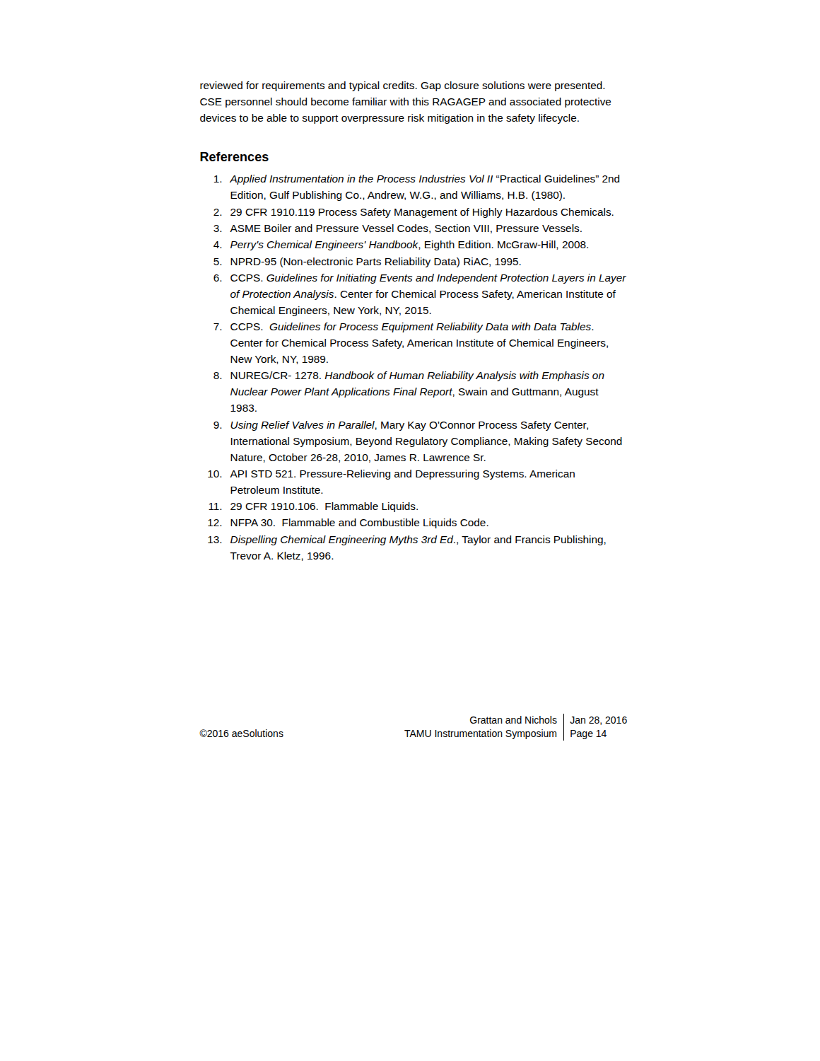reviewed for requirements and typical credits. Gap closure solutions were presented. CSE personnel should become familiar with this RAGAGEP and associated protective devices to be able to support overpressure risk mitigation in the safety lifecycle.
References
Applied Instrumentation in the Process Industries Vol II “Practical Guidelines” 2nd Edition, Gulf Publishing Co., Andrew, W.G., and Williams, H.B. (1980).
29 CFR 1910.119 Process Safety Management of Highly Hazardous Chemicals.
ASME Boiler and Pressure Vessel Codes, Section VIII, Pressure Vessels.
Perry's Chemical Engineers' Handbook, Eighth Edition. McGraw-Hill, 2008.
NPRD-95 (Non-electronic Parts Reliability Data) RiAC, 1995.
CCPS. Guidelines for Initiating Events and Independent Protection Layers in Layer of Protection Analysis. Center for Chemical Process Safety, American Institute of Chemical Engineers, New York, NY, 2015.
CCPS. Guidelines for Process Equipment Reliability Data with Data Tables. Center for Chemical Process Safety, American Institute of Chemical Engineers, New York, NY, 1989.
NUREG/CR- 1278. Handbook of Human Reliability Analysis with Emphasis on Nuclear Power Plant Applications Final Report, Swain and Guttmann, August 1983.
Using Relief Valves in Parallel, Mary Kay O'Connor Process Safety Center, International Symposium, Beyond Regulatory Compliance, Making Safety Second Nature, October 26-28, 2010, James R. Lawrence Sr.
API STD 521. Pressure-Relieving and Depressuring Systems. American Petroleum Institute.
29 CFR 1910.106. Flammable Liquids.
NFPA 30. Flammable and Combustible Liquids Code.
Dispelling Chemical Engineering Myths 3rd Ed., Taylor and Francis Publishing, Trevor A. Kletz, 1996.
©2016 aeSolutions
Grattan and Nichols
TAMU Instrumentation Symposium
Jan 28, 2016
Page 14